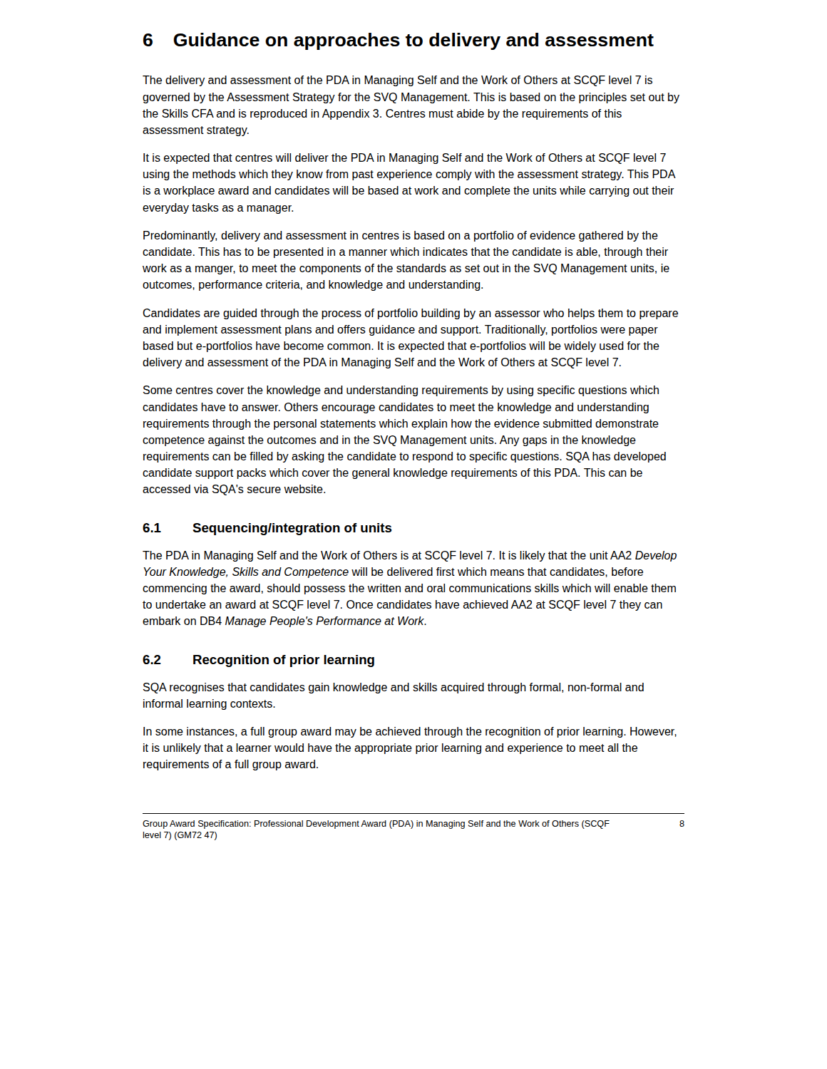6 Guidance on approaches to delivery and assessment
The delivery and assessment of the PDA in Managing Self and the Work of Others at SCQF level 7 is governed by the Assessment Strategy for the SVQ Management. This is based on the principles set out by the Skills CFA and is reproduced in Appendix 3. Centres must abide by the requirements of this assessment strategy.
It is expected that centres will deliver the PDA in Managing Self and the Work of Others at SCQF level 7 using the methods which they know from past experience comply with the assessment strategy. This PDA is a workplace award and candidates will be based at work and complete the units while carrying out their everyday tasks as a manager.
Predominantly, delivery and assessment in centres is based on a portfolio of evidence gathered by the candidate. This has to be presented in a manner which indicates that the candidate is able, through their work as a manger, to meet the components of the standards as set out in the SVQ Management units, ie outcomes, performance criteria, and knowledge and understanding.
Candidates are guided through the process of portfolio building by an assessor who helps them to prepare and implement assessment plans and offers guidance and support. Traditionally, portfolios were paper based but e-portfolios have become common. It is expected that e-portfolios will be widely used for the delivery and assessment of the PDA in Managing Self and the Work of Others at SCQF level 7.
Some centres cover the knowledge and understanding requirements by using specific questions which candidates have to answer. Others encourage candidates to meet the knowledge and understanding requirements through the personal statements which explain how the evidence submitted demonstrate competence against the outcomes and in the SVQ Management units. Any gaps in the knowledge requirements can be filled by asking the candidate to respond to specific questions. SQA has developed candidate support packs which cover the general knowledge requirements of this PDA. This can be accessed via SQA's secure website.
6.1 Sequencing/integration of units
The PDA in Managing Self and the Work of Others is at SCQF level 7. It is likely that the unit AA2 Develop Your Knowledge, Skills and Competence will be delivered first which means that candidates, before commencing the award, should possess the written and oral communications skills which will enable them to undertake an award at SCQF level 7. Once candidates have achieved AA2 at SCQF level 7 they can embark on DB4 Manage People's Performance at Work.
6.2 Recognition of prior learning
SQA recognises that candidates gain knowledge and skills acquired through formal, non-formal and informal learning contexts.
In some instances, a full group award may be achieved through the recognition of prior learning. However, it is unlikely that a learner would have the appropriate prior learning and experience to meet all the requirements of a full group award.
Group Award Specification: Professional Development Award (PDA) in Managing Self and the Work of Others (SCQF level 7) (GM72 47)
8